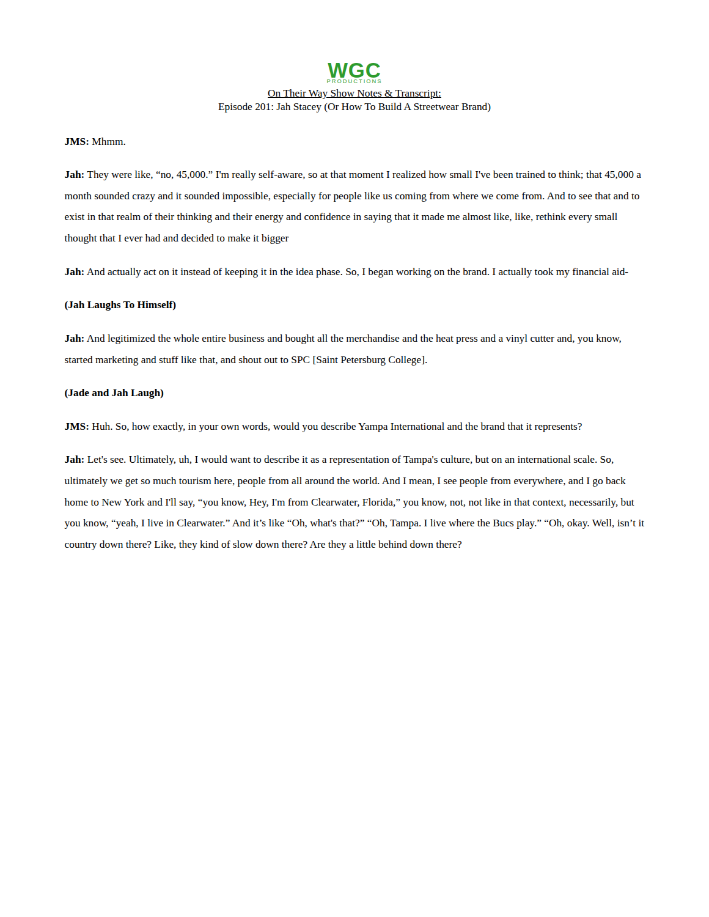WGC PRODUCTIONS
On Their Way Show Notes & Transcript:
Episode 201: Jah Stacey (Or How To Build A Streetwear Brand)
JMS: Mhmm.
Jah: They were like, “no, 45,000.” I'm really self-aware, so at that moment I realized how small I've been trained to think; that 45,000 a month sounded crazy and it sounded impossible, especially for people like us coming from where we come from. And to see that and to exist in that realm of their thinking and their energy and confidence in saying that it made me almost like, like, rethink every small thought that I ever had and decided to make it bigger
Jah: And actually act on it instead of keeping it in the idea phase. So, I began working on the brand. I actually took my financial aid-
(Jah Laughs To Himself)
Jah: And legitimized the whole entire business and bought all the merchandise and the heat press and a vinyl cutter and, you know, started marketing and stuff like that, and shout out to SPC [Saint Petersburg College].
(Jade and Jah Laugh)
JMS: Huh. So, how exactly, in your own words, would you describe Yampa International and the brand that it represents?
Jah: Let's see. Ultimately, uh, I would want to describe it as a representation of Tampa's culture, but on an international scale. So, ultimately we get so much tourism here, people from all around the world. And I mean, I see people from everywhere, and I go back home to New York and I'll say, “you know, Hey, I'm from Clearwater, Florida,” you know, not, not like in that context, necessarily, but you know, “yeah, I live in Clearwater.” And it’s like “Oh, what's that?” “Oh, Tampa. I live where the Bucs play.” “Oh, okay. Well, isn’t it country down there? Like, they kind of slow down there? Are they a little behind down there?